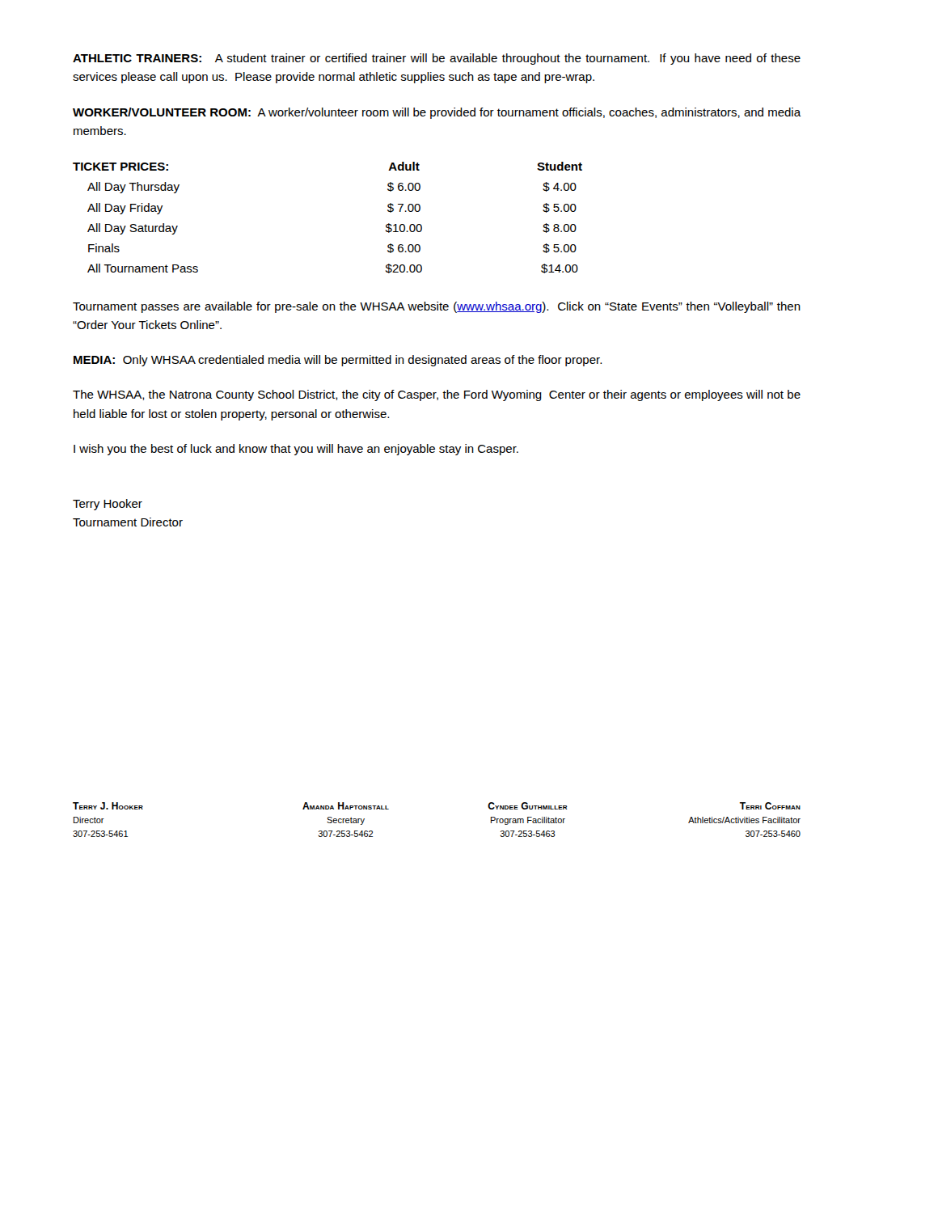ATHLETIC TRAINERS: A student trainer or certified trainer will be available throughout the tournament. If you have need of these services please call upon us. Please provide normal athletic supplies such as tape and pre-wrap.
WORKER/VOLUNTEER ROOM: A worker/volunteer room will be provided for tournament officials, coaches, administrators, and media members.
| TICKET PRICES: | Adult | Student |
| All Day Thursday | $ 6.00 | $ 4.00 |
| All Day Friday | $ 7.00 | $ 5.00 |
| All Day Saturday | $10.00 | $ 8.00 |
| Finals | $ 6.00 | $ 5.00 |
| All Tournament Pass | $20.00 | $14.00 |
Tournament passes are available for pre-sale on the WHSAA website (www.whsaa.org). Click on “State Events” then “Volleyball” then “Order Your Tickets Online”.
MEDIA: Only WHSAA credentialed media will be permitted in designated areas of the floor proper.
The WHSAA, the Natrona County School District, the city of Casper, the Ford Wyoming Center or their agents or employees will not be held liable for lost or stolen property, personal or otherwise.
I wish you the best of luck and know that you will have an enjoyable stay in Casper.
Terry Hooker
Tournament Director
| Terry J. Hooker | Amanda Haptonstall | Cyndee Guthmiller | Terri Coffman |
| Director | Secretary | Program Facilitator | Athletics/Activities Facilitator |
| 307-253-5461 | 307-253-5462 | 307-253-5463 | 307-253-5460 |